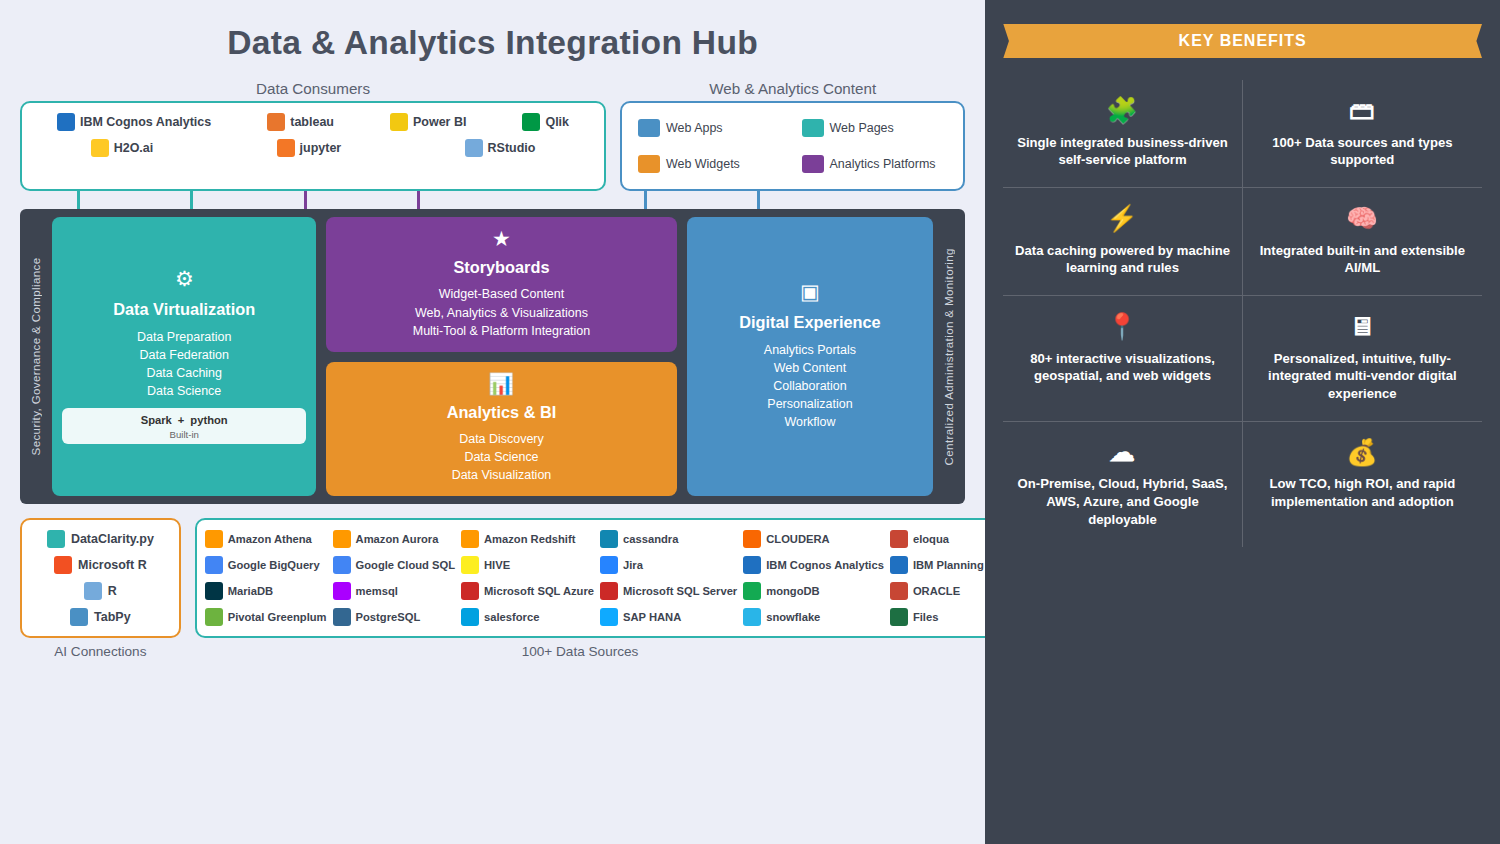Data & Analytics Integration Hub
Data Consumers Web & Analytics Content
IBM Cognos Analytics tableau Power BI Qlik
H2O.ai jupyter RStudio
Web Apps Web Pages Web Widgets Analytics Platforms
Security, Governance & Compliance
⚙
Data Virtualization
Data Preparation
Data Federation
Data Caching
Data Science
Spark+python
Built-in
★
Storyboards
Widget-Based Content
Web, Analytics & Visualizations
Multi-Tool & Platform Integration
📊
Analytics & BI
Data Discovery
Data Science
Data Visualization
▣
Digital Experience
Analytics Portals
Web Content
Collaboration
Personalization
Workflow
Centralized Administration & Monitoring
DataClarity.py Microsoft R R TabPy
Amazon Athena Amazon Aurora Amazon Redshift cassandra CLOUDERA eloqua Google BigQuery Google Cloud SQL HIVE Jira IBM Cognos Analytics IBM Planning Analytics MariaDB memsql Microsoft SQL Azure Microsoft SQL Server mongoDB ORACLE Pivotal Greenplum PostgreSQL salesforce SAP HANA snowflake Files
AI Connections 100+ Data Sources
KEY BENEFITS
🧩Single integrated business-driven self-service platform
🗃100+ Data sources and types supported
⚡Data caching powered by machine learning and rules
🧠Integrated built-in and extensible AI/ML
📍80+ interactive visualizations, geospatial, and web widgets
🖥Personalized, intuitive, fully-integrated multi-vendor digital experience
☁On-Premise, Cloud, Hybrid, SaaS, AWS, Azure, and Google deployable
💰Low TCO, high ROI, and rapid implementation and adoption